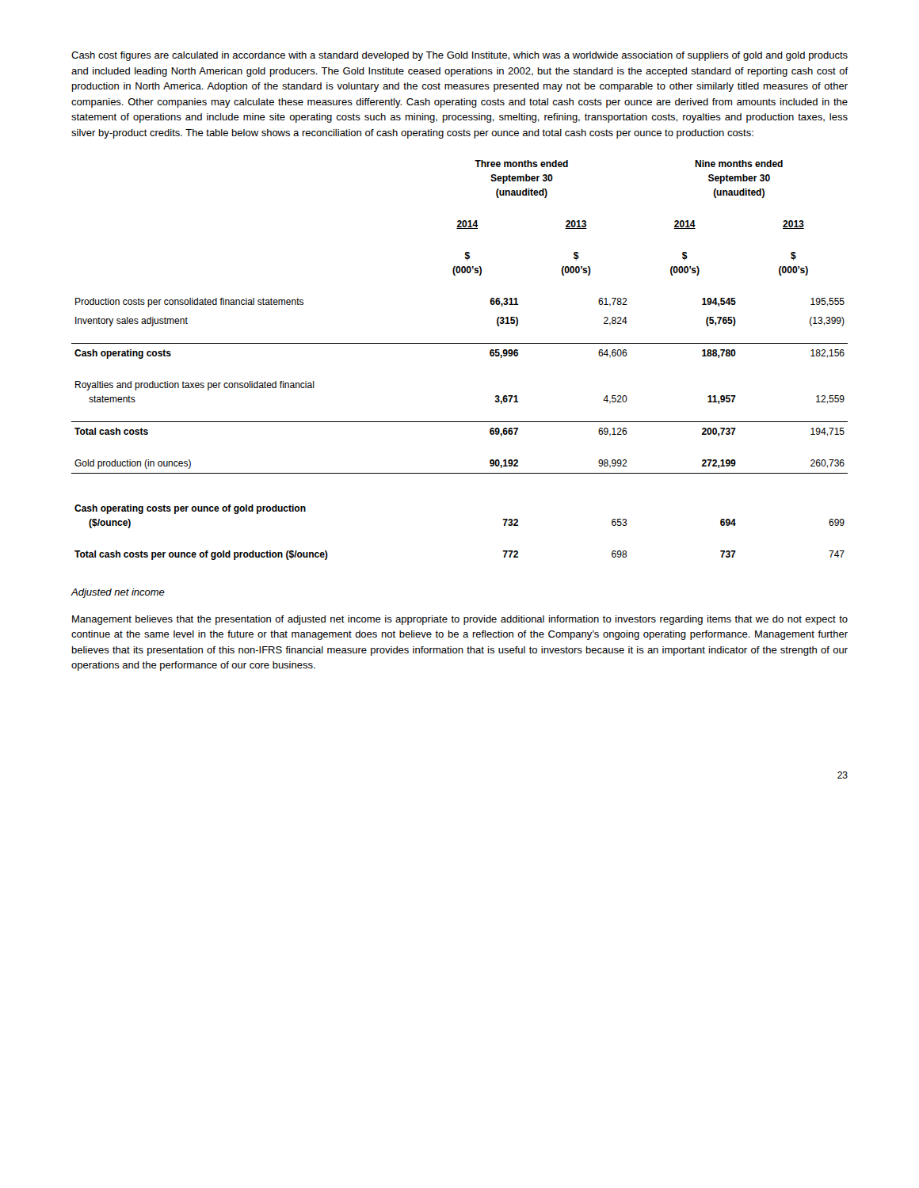Cash cost figures are calculated in accordance with a standard developed by The Gold Institute, which was a worldwide association of suppliers of gold and gold products and included leading North American gold producers. The Gold Institute ceased operations in 2002, but the standard is the accepted standard of reporting cash cost of production in North America. Adoption of the standard is voluntary and the cost measures presented may not be comparable to other similarly titled measures of other companies. Other companies may calculate these measures differently. Cash operating costs and total cash costs per ounce are derived from amounts included in the statement of operations and include mine site operating costs such as mining, processing, smelting, refining, transportation costs, royalties and production taxes, less silver by-product credits. The table below shows a reconciliation of cash operating costs per ounce and total cash costs per ounce to production costs:
| | Three months ended September 30 (unaudited) | Nine months ended September 30 (unaudited) |
| | 2014 | 2013 | 2014 | 2013 |
| | $ (000’s) | $ (000’s) | $ (000’s) | $ (000’s) |
| Production costs per consolidated financial statements | 66,311 | 61,782 | 194,545 | 195,555 |
| Inventory sales adjustment | (315) | 2,824 | (5,765) | (13,399) |
| Cash operating costs | 65,996 | 64,606 | 188,780 | 182,156 |
| Royalties and production taxes per consolidated financial statements | 3,671 | 4,520 | 11,957 | 12,559 |
| Total cash costs | 69,667 | 69,126 | 200,737 | 194,715 |
| Gold production (in ounces) | 90,192 | 98,992 | 272,199 | 260,736 |
| Cash operating costs per ounce of gold production ($/ounce) | 732 | 653 | 694 | 699 |
| Total cash costs per ounce of gold production ($/ounce) | 772 | 698 | 737 | 747 |
Adjusted net income
Management believes that the presentation of adjusted net income is appropriate to provide additional information to investors regarding items that we do not expect to continue at the same level in the future or that management does not believe to be a reflection of the Company’s ongoing operating performance. Management further believes that its presentation of this non-IFRS financial measure provides information that is useful to investors because it is an important indicator of the strength of our operations and the performance of our core business.
23